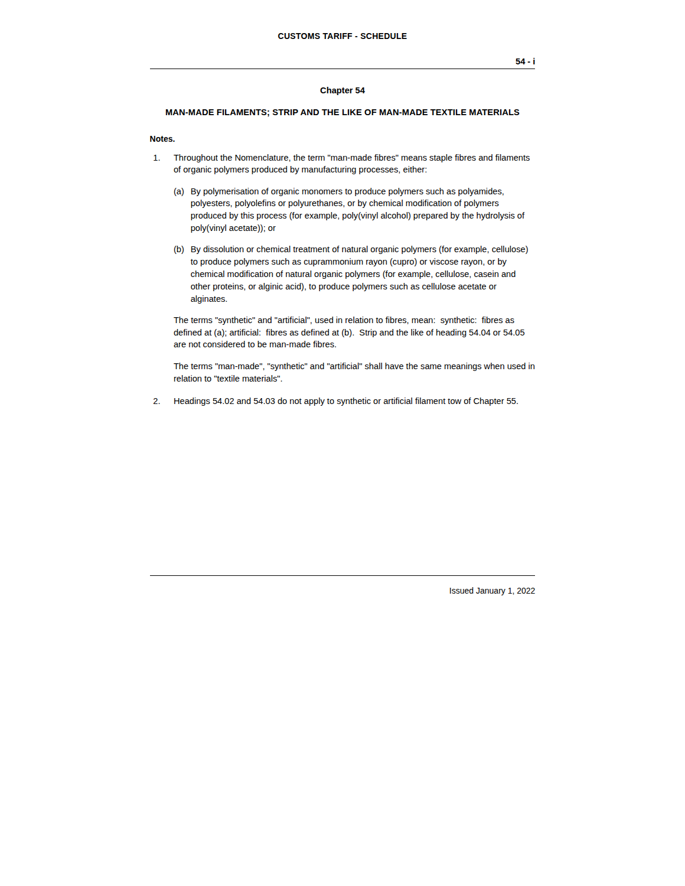CUSTOMS TARIFF - SCHEDULE
54 - i
Chapter 54
MAN-MADE FILAMENTS; STRIP AND THE LIKE OF MAN-MADE TEXTILE MATERIALS
Notes.
1. Throughout the Nomenclature, the term "man-made fibres" means staple fibres and filaments of organic polymers produced by manufacturing processes, either:
(a) By polymerisation of organic monomers to produce polymers such as polyamides, polyesters, polyolefins or polyurethanes, or by chemical modification of polymers produced by this process (for example, poly(vinyl alcohol) prepared by the hydrolysis of poly(vinyl acetate)); or
(b) By dissolution or chemical treatment of natural organic polymers (for example, cellulose) to produce polymers such as cuprammonium rayon (cupro) or viscose rayon, or by chemical modification of natural organic polymers (for example, cellulose, casein and other proteins, or alginic acid), to produce polymers such as cellulose acetate or alginates.
The terms "synthetic" and "artificial", used in relation to fibres, mean: synthetic: fibres as defined at (a); artificial: fibres as defined at (b). Strip and the like of heading 54.04 or 54.05 are not considered to be man-made fibres.
The terms "man-made", "synthetic" and "artificial" shall have the same meanings when used in relation to "textile materials".
2. Headings 54.02 and 54.03 do not apply to synthetic or artificial filament tow of Chapter 55.
Issued January 1, 2022